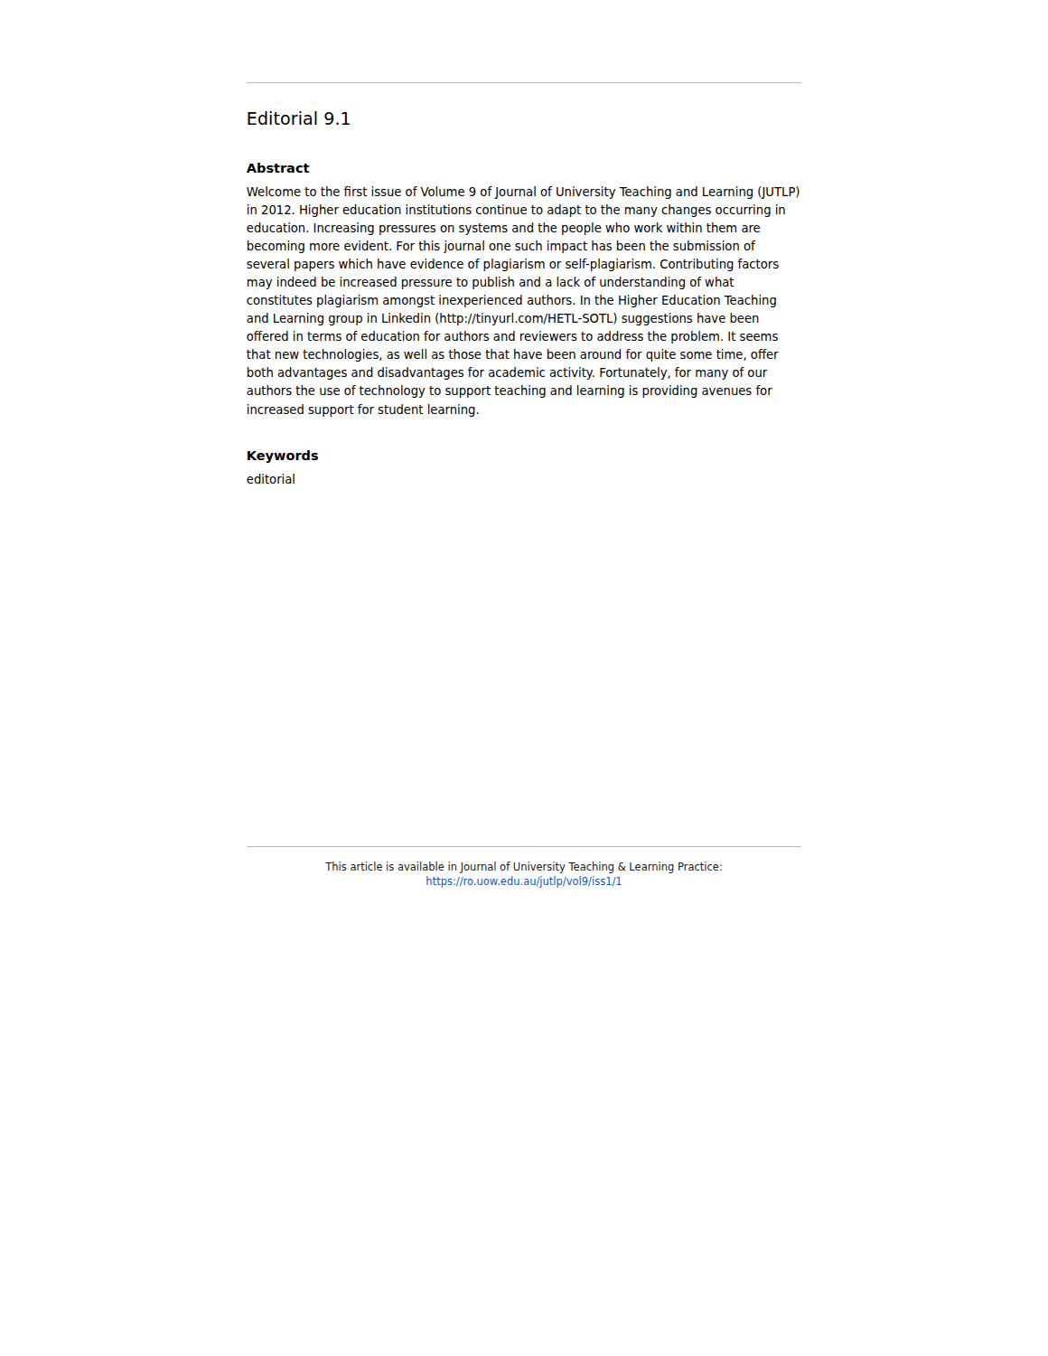Editorial 9.1
Abstract
Welcome to the first issue of Volume 9 of Journal of University Teaching and Learning (JUTLP) in 2012. Higher education institutions continue to adapt to the many changes occurring in education. Increasing pressures on systems and the people who work within them are becoming more evident. For this journal one such impact has been the submission of several papers which have evidence of plagiarism or self-plagiarism. Contributing factors may indeed be increased pressure to publish and a lack of understanding of what constitutes plagiarism amongst inexperienced authors. In the Higher Education Teaching and Learning group in Linkedin (http://tinyurl.com/HETL-SOTL) suggestions have been offered in terms of education for authors and reviewers to address the problem. It seems that new technologies, as well as those that have been around for quite some time, offer both advantages and disadvantages for academic activity. Fortunately, for many of our authors the use of technology to support teaching and learning is providing avenues for increased support for student learning.
Keywords
editorial
This article is available in Journal of University Teaching & Learning Practice: https://ro.uow.edu.au/jutlp/vol9/iss1/1